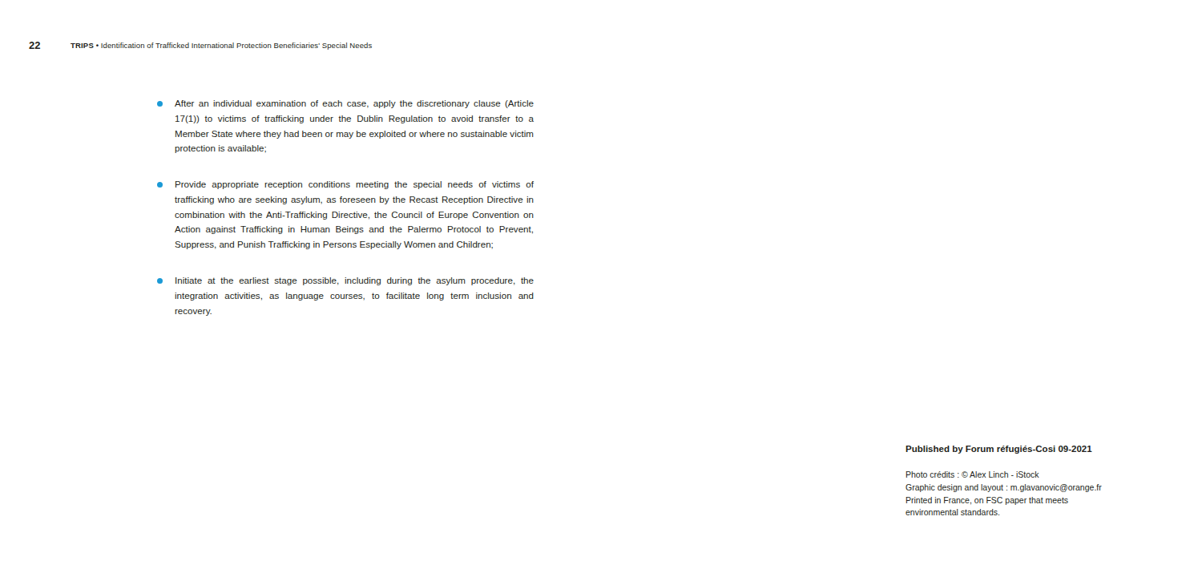22
TRIPS • Identification of Trafficked International Protection Beneficiaries' Special Needs
After an individual examination of each case, apply the discretionary clause (Article 17(1)) to victims of trafficking under the Dublin Regulation to avoid transfer to a Member State where they had been or may be exploited or where no sustainable victim protection is available;
Provide appropriate reception conditions meeting the special needs of victims of trafficking who are seeking asylum, as foreseen by the Recast Reception Directive in combination with the Anti-Trafficking Directive, the Council of Europe Convention on Action against Trafficking in Human Beings and the Palermo Protocol to Prevent, Suppress, and Punish Trafficking in Persons Especially Women and Children;
Initiate at the earliest stage possible, including during the asylum procedure, the integration activities, as language courses, to facilitate long term inclusion and recovery.
Published by Forum réfugiés-Cosi 09-2021
Photo crédits : © Alex Linch - iStock
Graphic design and layout : m.glavanovic@orange.fr
Printed in France, on FSC paper that meets
environmental standards.